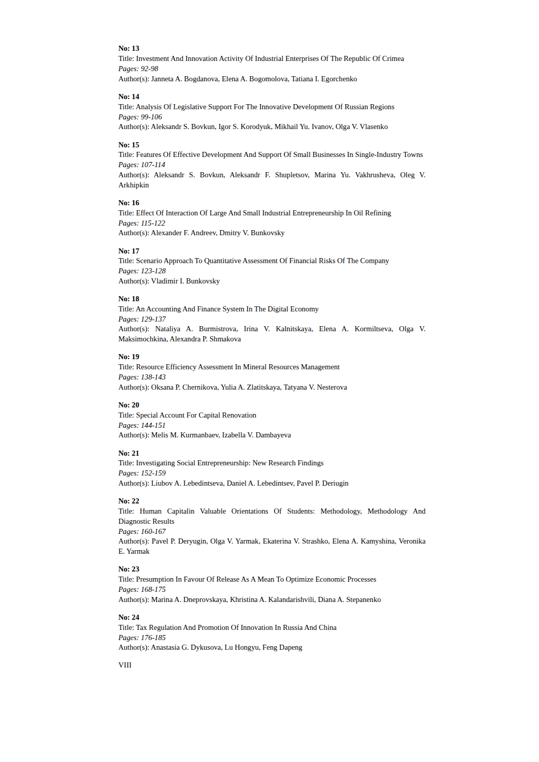No: 13
Title: Investment And Innovation Activity Of Industrial Enterprises Of The Republic Of Crimea
Pages: 92-98
Author(s): Janneta A. Bogdanova, Elena A. Bogomolova, Tatiana I. Egorchenko
No: 14
Title: Analysis Of Legislative Support For The Innovative Development Of Russian Regions
Pages: 99-106
Author(s): Aleksandr S. Bovkun, Igor S. Korodyuk, Mikhail Yu. Ivanov, Olga V. Vlasenko
No: 15
Title: Features Of Effective Development And Support Of Small Businesses In Single-Industry Towns
Pages: 107-114
Author(s): Aleksandr S. Bovkun, Aleksandr F. Shupletsov, Marina Yu. Vakhrusheva, Oleg V. Arkhipkin
No: 16
Title: Effect Of Interaction Of Large And Small Industrial Entrepreneurship In Oil Refining
Pages: 115-122
Author(s): Alexander F. Andreev, Dmitry V. Bunkovsky
No: 17
Title: Scenario Approach To Quantitative Assessment Of Financial Risks Of The Company
Pages: 123-128
Author(s): Vladimir I. Bunkovsky
No: 18
Title: An Accounting And Finance System In The Digital Economy
Pages: 129-137
Author(s): Nataliya A. Burmistrova, Irina V. Kalnitskaya, Elena A. Kormiltseva, Olga V. Maksimochkina, Alexandra P. Shmakova
No: 19
Title: Resource Efficiency Assessment In Mineral Resources Management
Pages: 138-143
Author(s): Oksana P. Chernikova, Yulia A. Zlatitskaya, Tatyana V. Nesterova
No: 20
Title: Special Account For Capital Renovation
Pages: 144-151
Author(s): Melis M. Kurmanbaev, Izabella V. Dambayeva
No: 21
Title: Investigating Social Entrepreneurship: New Research Findings
Pages: 152-159
Author(s): Liubov A. Lebedintseva, Daniel A. Lebedintsev, Pavel P. Deriugin
No: 22
Title: Human Capitalin Valuable Orientations Of Students: Methodology, Methodology And Diagnostic Results
Pages: 160-167
Author(s): Pavel P. Deryugin, Olga V. Yarmak, Ekaterina V. Strashko, Elena A. Kamyshina, Veronika E. Yarmak
No: 23
Title: Presumption In Favour Of Release As A Mean To Optimize Economic Processes
Pages: 168-175
Author(s): Marina A. Dneprovskaya, Khristina A. Kalandarishvili, Diana A. Stepanenko
No: 24
Title: Tax Regulation And Promotion Of Innovation In Russia And China
Pages: 176-185
Author(s): Anastasia G. Dykusova, Lu Hongyu, Feng Dapeng
VIII